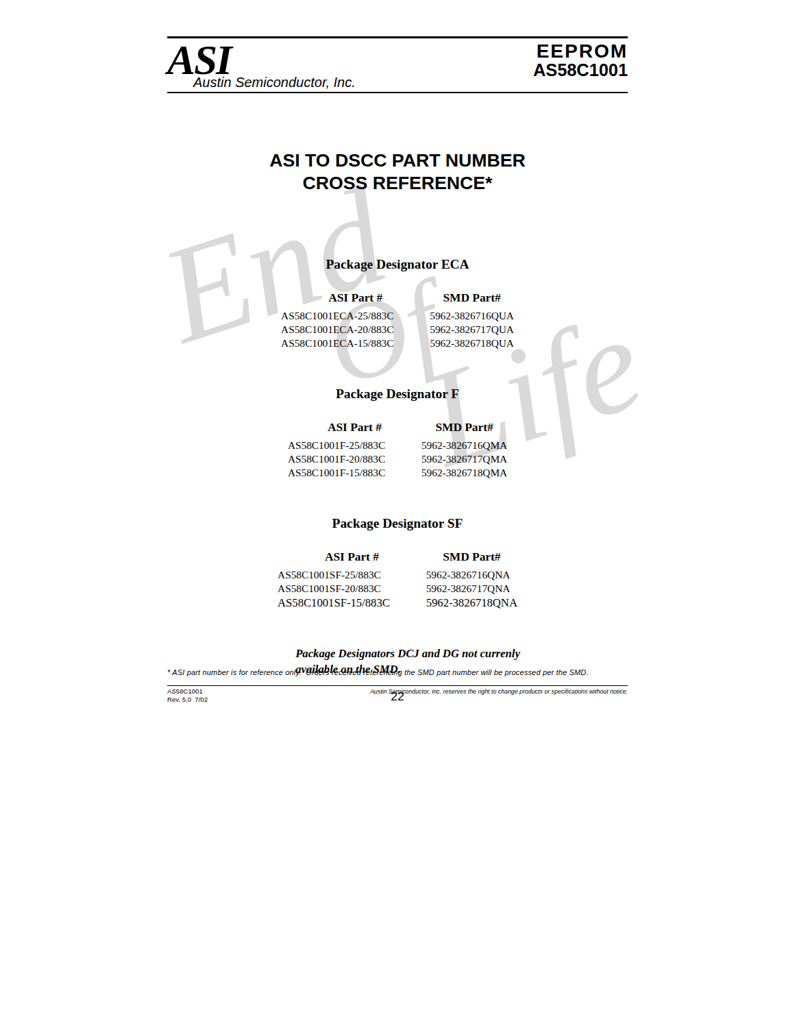ASI
Austin Semiconductor, Inc.
EEPROM
AS58C1001
End Of Life
ASI TO DSCC PART NUMBER
CROSS REFERENCE*
Package Designator ECA
| ASI Part # | SMD Part# |
| --- | --- |
| AS58C1001ECA-25/883C | 5962-3826716QUA |
| AS58C1001ECA-20/883C | 5962-3826717QUA |
| AS58C1001ECA-15/883C | 5962-3826718QUA |
Package Designator F
| ASI Part # | SMD Part# |
| --- | --- |
| AS58C1001F-25/883C | 5962-3826716QMA |
| AS58C1001F-20/883C | 5962-3826717QMA |
| AS58C1001F-15/883C | 5962-3826718QMA |
Package Designator SF
| ASI Part # | SMD Part# |
| --- | --- |
| AS58C1001SF-25/883C | 5962-3826716QNA |
| AS58C1001SF-20/883C | 5962-3826717QNA |
| AS58C1001SF-15/883C | 5962-3826718QNA |
Package Designators DCJ and DG not currenly
available on the SMD.
* ASI part number is for reference only. Orders received referencing the SMD part number will be processed per the SMD.
AS58C1001
Rev. 5.0 7/02
Austin Semiconductor, Inc. reserves the right to change products or specifications without notice.
22